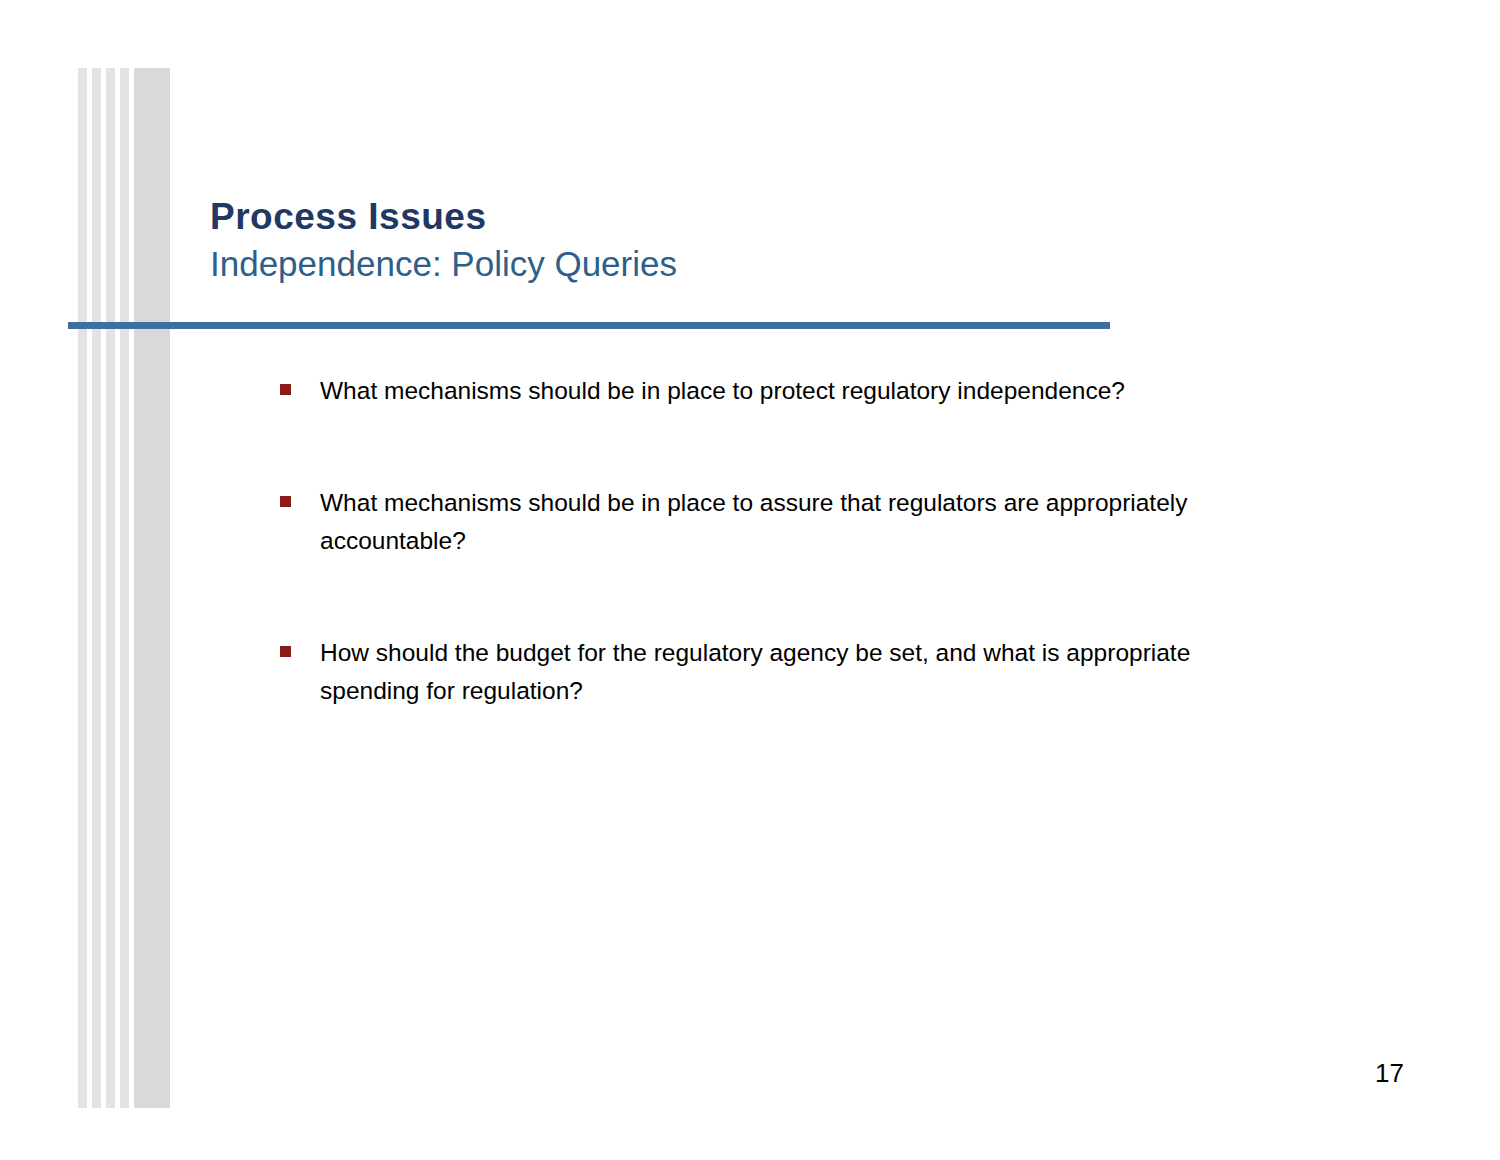Process Issues
Independence: Policy Queries
What mechanisms should be in place to protect regulatory independence?
What mechanisms should be in place to assure that regulators are appropriately accountable?
How should the budget for the regulatory agency be set, and what is appropriate spending for regulation?
17